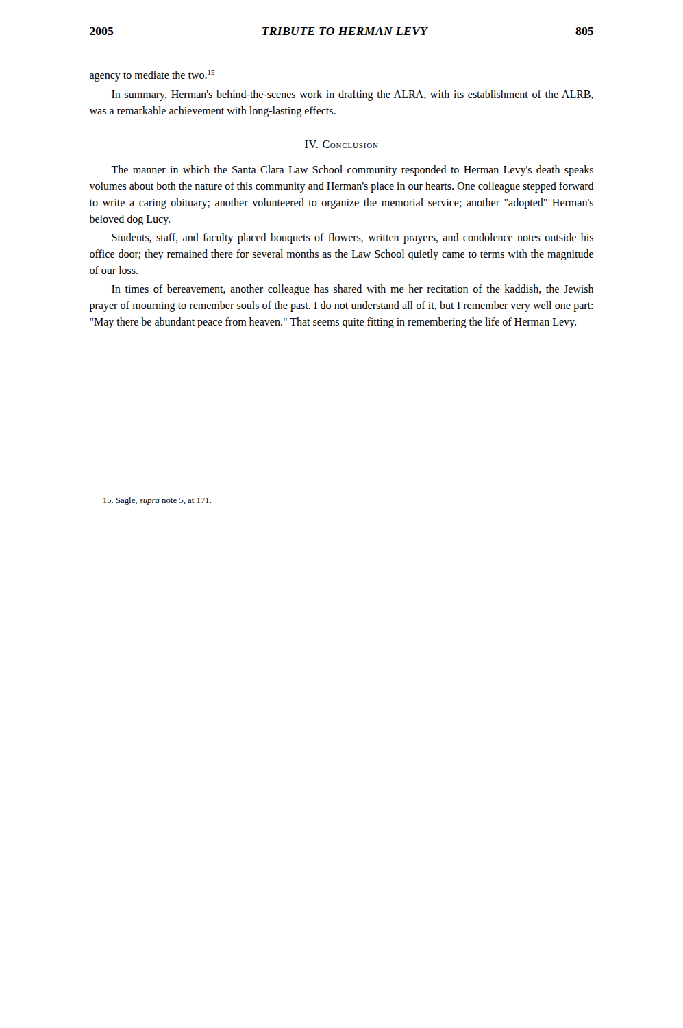2005 Tribute to Herman Levy 805
agency to mediate the two.15
In summary, Herman's behind-the-scenes work in drafting the ALRA, with its establishment of the ALRB, was a remarkable achievement with long-lasting effects.
IV. Conclusion
The manner in which the Santa Clara Law School community responded to Herman Levy's death speaks volumes about both the nature of this community and Herman's place in our hearts. One colleague stepped forward to write a caring obituary; another volunteered to organize the memorial service; another "adopted" Herman's beloved dog Lucy.
Students, staff, and faculty placed bouquets of flowers, written prayers, and condolence notes outside his office door; they remained there for several months as the Law School quietly came to terms with the magnitude of our loss.
In times of bereavement, another colleague has shared with me her recitation of the kaddish, the Jewish prayer of mourning to remember souls of the past. I do not understand all of it, but I remember very well one part: "May there be abundant peace from heaven." That seems quite fitting in remembering the life of Herman Levy.
15. Sagle, supra note 5, at 171.